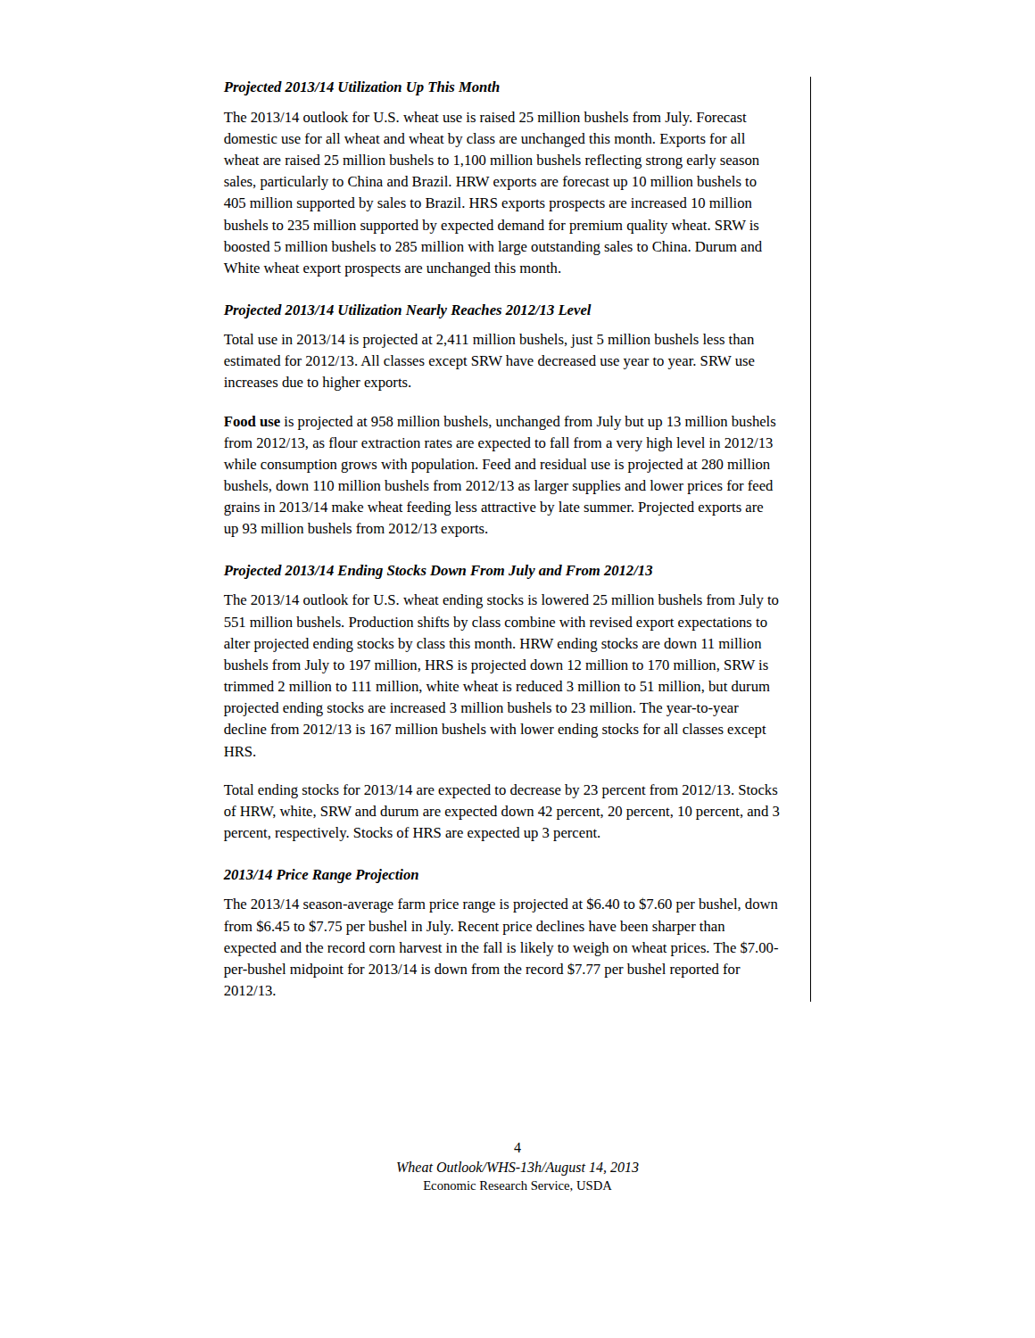Projected 2013/14 Utilization Up This Month
The 2013/14 outlook for U.S. wheat use is raised 25 million bushels from July. Forecast domestic use for all wheat and wheat by class are unchanged this month. Exports for all wheat are raised 25 million bushels to 1,100 million bushels reflecting strong early season sales, particularly to China and Brazil. HRW exports are forecast up 10 million bushels to 405 million supported by sales to Brazil. HRS exports prospects are increased 10 million bushels to 235 million supported by expected demand for premium quality wheat. SRW is boosted 5 million bushels to 285 million with large outstanding sales to China. Durum and White wheat export prospects are unchanged this month.
Projected 2013/14 Utilization Nearly Reaches 2012/13 Level
Total use in 2013/14 is projected at 2,411 million bushels, just 5 million bushels less than estimated for 2012/13. All classes except SRW have decreased use year to year. SRW use increases due to higher exports.
Food use is projected at 958 million bushels, unchanged from July but up 13 million bushels from 2012/13, as flour extraction rates are expected to fall from a very high level in 2012/13 while consumption grows with population. Feed and residual use is projected at 280 million bushels, down 110 million bushels from 2012/13 as larger supplies and lower prices for feed grains in 2013/14 make wheat feeding less attractive by late summer. Projected exports are up 93 million bushels from 2012/13 exports.
Projected 2013/14 Ending Stocks Down From July and From 2012/13
The 2013/14 outlook for U.S. wheat ending stocks is lowered 25 million bushels from July to 551 million bushels. Production shifts by class combine with revised export expectations to alter projected ending stocks by class this month. HRW ending stocks are down 11 million bushels from July to 197 million, HRS is projected down 12 million to 170 million, SRW is trimmed 2 million to 111 million, white wheat is reduced 3 million to 51 million, but durum projected ending stocks are increased 3 million bushels to 23 million. The year-to-year decline from 2012/13 is 167 million bushels with lower ending stocks for all classes except HRS.
Total ending stocks for 2013/14 are expected to decrease by 23 percent from 2012/13. Stocks of HRW, white, SRW and durum are expected down 42 percent, 20 percent, 10 percent, and 3 percent, respectively. Stocks of HRS are expected up 3 percent.
2013/14 Price Range Projection
The 2013/14 season-average farm price range is projected at $6.40 to $7.60 per bushel, down from $6.45 to $7.75 per bushel in July. Recent price declines have been sharper than expected and the record corn harvest in the fall is likely to weigh on wheat prices. The $7.00-per-bushel midpoint for 2013/14 is down from the record $7.77 per bushel reported for 2012/13.
4
Wheat Outlook/WHS-13h/August 14, 2013
Economic Research Service, USDA